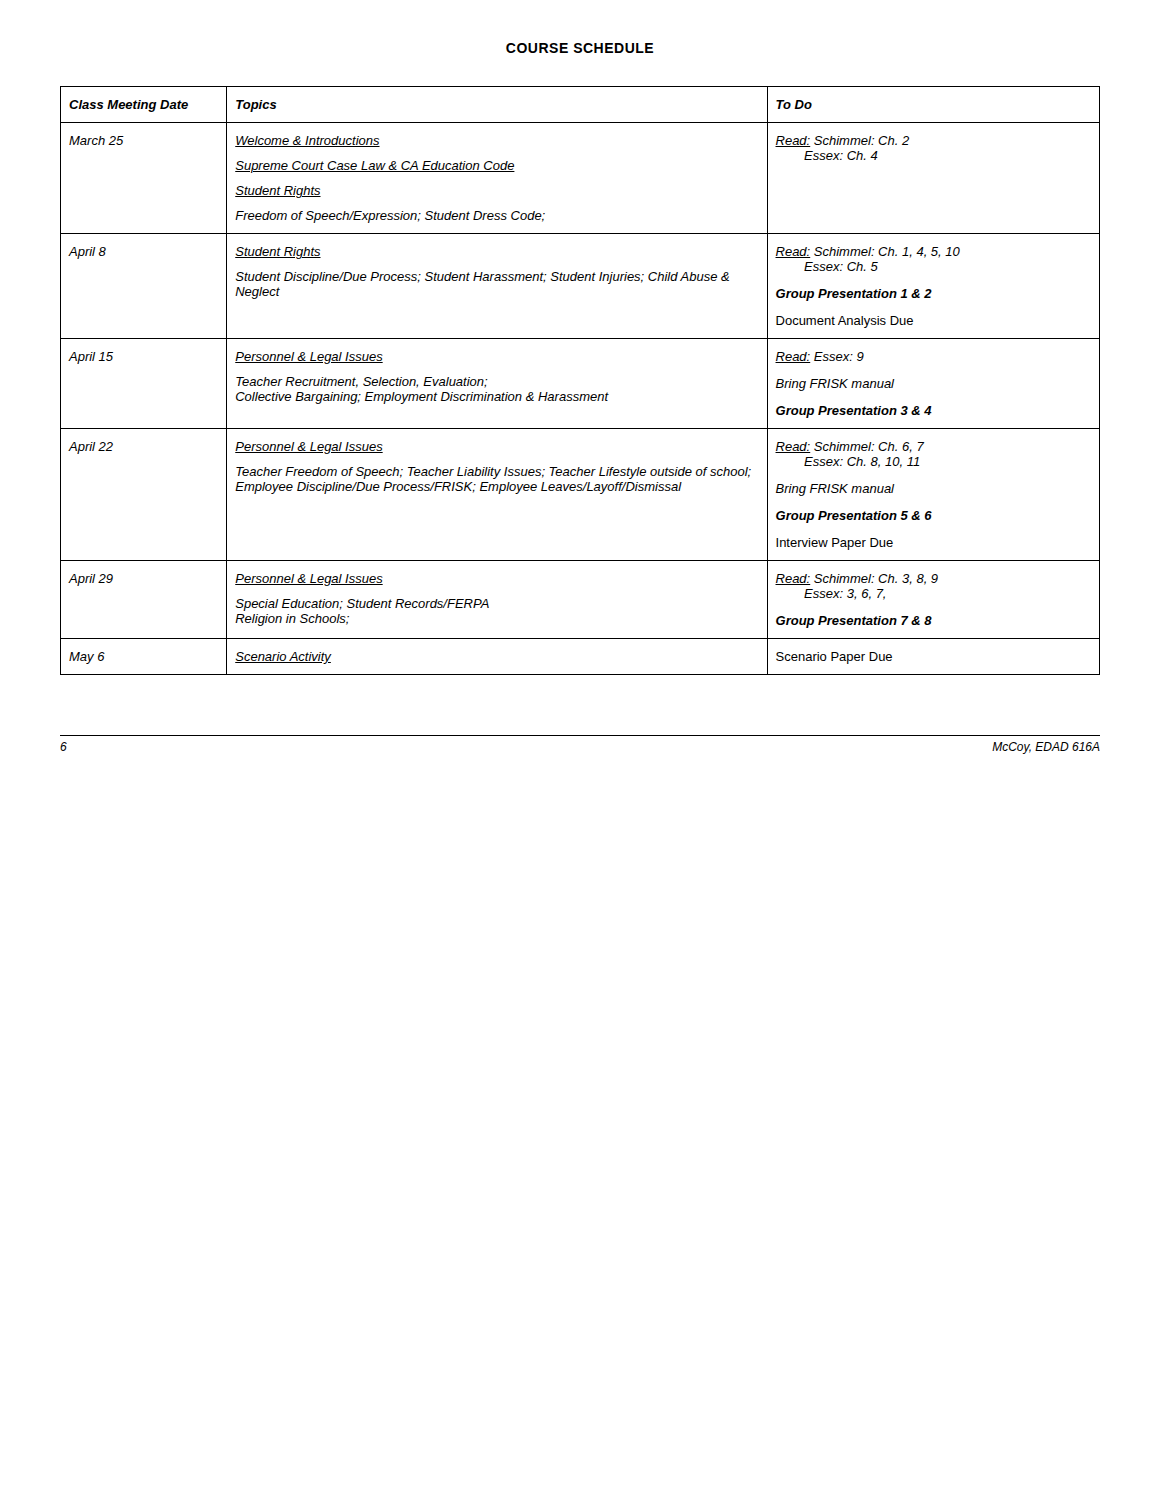COURSE SCHEDULE
| Class Meeting Date | Topics | To Do |
| --- | --- | --- |
| March 25 | Welcome & Introductions Supreme Court Case Law & CA Education Code Student Rights Freedom of Speech/Expression; Student Dress Code; | Read: Schimmel: Ch. 2 Essex: Ch. 4 |
| April 8 | Student Rights Student Discipline/Due Process; Student Harassment; Student Injuries; Child Abuse & Neglect | Read: Schimmel: Ch. 1, 4, 5, 10 Essex: Ch. 5 Group Presentation 1 & 2 Document Analysis Due |
| April 15 | Personnel & Legal Issues Teacher Recruitment, Selection, Evaluation; Collective Bargaining; Employment Discrimination & Harassment | Read: Essex: 9 Bring FRISK manual Group Presentation 3 & 4 |
| April 22 | Personnel & Legal Issues Teacher Freedom of Speech; Teacher Liability Issues; Teacher Lifestyle outside of school; Employee Discipline/Due Process/FRISK; Employee Leaves/Layoff/Dismissal | Read: Schimmel: Ch. 6, 7 Essex: Ch. 8, 10, 11 Bring FRISK manual Group Presentation 5 & 6 Interview Paper Due |
| April 29 | Personnel & Legal Issues Special Education; Student Records/FERPA Religion in Schools; | Read: Schimmel: Ch. 3, 8, 9 Essex: 3, 6, 7, Group Presentation 7 & 8 |
| May 6 | Scenario Activity | Scenario Paper Due |
6 McCoy, EDAD 616A